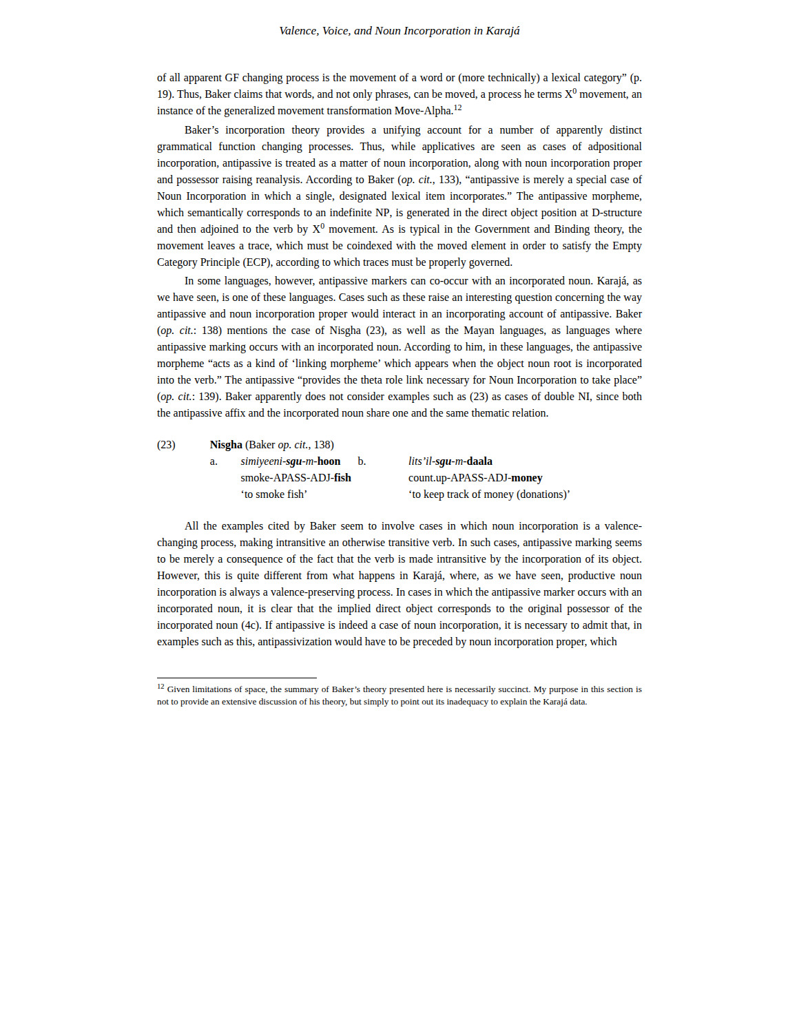Valence, Voice, and Noun Incorporation in Karajá
of all apparent GF changing process is the movement of a word or (more technically) a lexical category” (p. 19). Thus, Baker claims that words, and not only phrases, can be moved, a process he terms X0 movement, an instance of the generalized movement transformation Move-Alpha.12
Baker’s incorporation theory provides a unifying account for a number of apparently distinct grammatical function changing processes. Thus, while applicatives are seen as cases of adpositional incorporation, antipassive is treated as a matter of noun incorporation, along with noun incorporation proper and possessor raising reanalysis. According to Baker (op. cit., 133), “antipassive is merely a special case of Noun Incorporation in which a single, designated lexical item incorporates.” The antipassive morpheme, which semantically corresponds to an indefinite NP, is generated in the direct object position at D-structure and then adjoined to the verb by X0 movement. As is typical in the Government and Binding theory, the movement leaves a trace, which must be coindexed with the moved element in order to satisfy the Empty Category Principle (ECP), according to which traces must be properly governed.
In some languages, however, antipassive markers can co-occur with an incorporated noun. Karajá, as we have seen, is one of these languages. Cases such as these raise an interesting question concerning the way antipassive and noun incorporation proper would interact in an incorporating account of antipassive. Baker (op. cit.: 138) mentions the case of Nisgha (23), as well as the Mayan languages, as languages where antipassive marking occurs with an incorporated noun. According to him, in these languages, the antipassive morpheme “acts as a kind of ‘linking morpheme’ which appears when the object noun root is incorporated into the verb.” The antipassive “provides the theta role link necessary for Noun Incorporation to take place” (op. cit.: 139). Baker apparently does not consider examples such as (23) as cases of double NI, since both the antipassive affix and the incorporated noun share one and the same thematic relation.
| (23) | Nisgha (Baker op. cit. , 138) |
| | a. | simiyeeni- sgu -m- hoon | b. | lits’il- sgu -m- daala |
| | | smoke- APASS - ADJ - fish | | count.up- APASS - ADJ - money |
| | | ‘to smoke fish’ | | ‘to keep track of money (donations)’ |
All the examples cited by Baker seem to involve cases in which noun incorporation is a valence-changing process, making intransitive an otherwise transitive verb. In such cases, antipassive marking seems to be merely a consequence of the fact that the verb is made intransitive by the incorporation of its object. However, this is quite different from what happens in Karajá, where, as we have seen, productive noun incorporation is always a valence-preserving process. In cases in which the antipassive marker occurs with an incorporated noun, it is clear that the implied direct object corresponds to the original possessor of the incorporated noun (4c). If antipassive is indeed a case of noun incorporation, it is necessary to admit that, in examples such as this, antipassivization would have to be preceded by noun incorporation proper, which
12 Given limitations of space, the summary of Baker’s theory presented here is necessarily succinct. My purpose in this section is not to provide an extensive discussion of his theory, but simply to point out its inadequacy to explain the Karajá data.